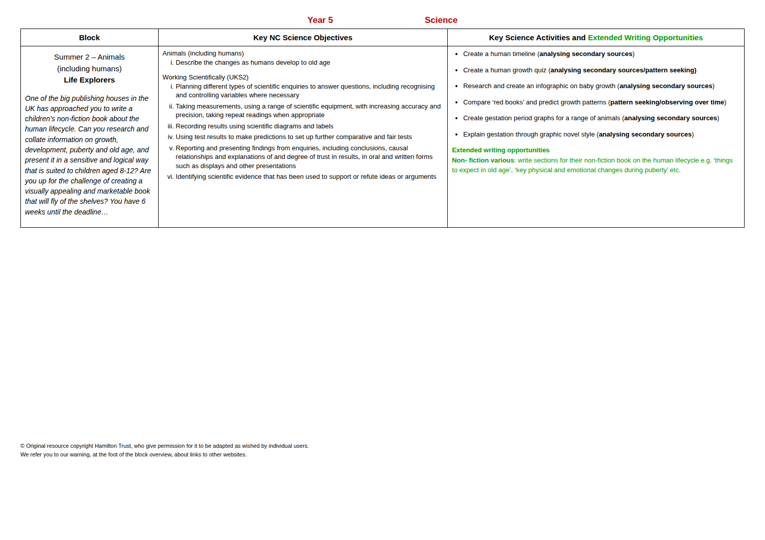Year 5 Science
| Block | Key NC Science Objectives | Key Science Activities and Extended Writing Opportunities |
| --- | --- | --- |
| Summer 2 – Animals (including humans) Life Explorers One of the big publishing houses in the UK has approached you to write a children’s non-fiction book about the human lifecycle. Can you research and collate information on growth, development, puberty and old age, and present it in a sensitive and logical way that is suited to children aged 8-12? Are you up for the challenge of creating a visually appealing and marketable book that will fly of the shelves? You have 6 weeks until the deadline… | Animals (including humans) Describe the changes as humans develop to old age Working Scientifically (UKS2) Planning different types of scientific enquiries to answer questions, including recognising and controlling variables where necessary Taking measurements, using a range of scientific equipment, with increasing accuracy and precision, taking repeat readings when appropriate Recording results using scientific diagrams and labels Using test results to make predictions to set up further comparative and fair tests Reporting and presenting findings from enquiries, including conclusions, causal relationships and explanations of and degree of trust in results, in oral and written forms such as displays and other presentations Identifying scientific evidence that has been used to support or refute ideas or arguments | Create a human timeline ( analysing secondary sources ) Create a human growth quiz ( analysing secondary sources/pattern seeking) Research and create an infographic on baby growth ( analysing secondary sources ) Compare ‘red books’ and predict growth patterns ( pattern seeking/observing over time ) Create gestation period graphs for a range of animals ( analysing secondary sources ) Explain gestation through graphic novel style ( analysing secondary sources ) Extended writing opportunities Non- fiction various : write sections for their non-fiction book on the human lifecycle e.g. ‘things to expect in old age’, ‘key physical and emotional changes during puberty’ etc. |
© Original resource copyright Hamilton Trust, who give permission for it to be adapted as wished by individual users.
We refer you to our warning, at the foot of the block overview, about links to other websites.